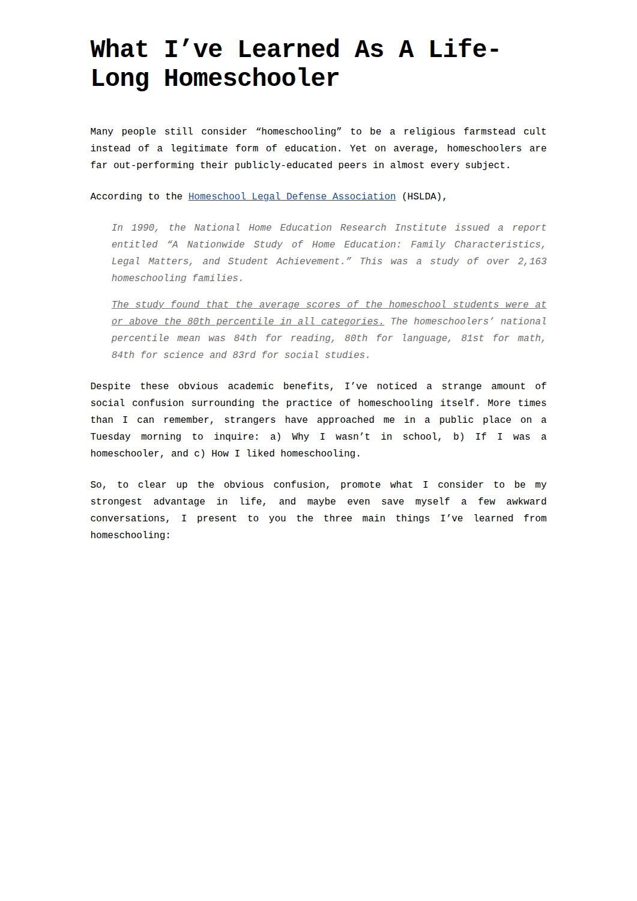What I’ve Learned As A Life-Long Homeschooler
Many people still consider “homeschooling” to be a religious farmstead cult instead of a legitimate form of education. Yet on average, homeschoolers are far out-performing their publicly-educated peers in almost every subject.
According to the Homeschool Legal Defense Association (HSLDA),
In 1990, the National Home Education Research Institute issued a report entitled “A Nationwide Study of Home Education: Family Characteristics, Legal Matters, and Student Achievement.” This was a study of over 2,163 homeschooling families.
The study found that the average scores of the homeschool students were at or above the 80th percentile in all categories. The homeschoolers’ national percentile mean was 84th for reading, 80th for language, 81st for math, 84th for science and 83rd for social studies.
Despite these obvious academic benefits, I’ve noticed a strange amount of social confusion surrounding the practice of homeschooling itself. More times than I can remember, strangers have approached me in a public place on a Tuesday morning to inquire: a) Why I wasn’t in school, b) If I was a homeschooler, and c) How I liked homeschooling.
So, to clear up the obvious confusion, promote what I consider to be my strongest advantage in life, and maybe even save myself a few awkward conversations, I present to you the three main things I’ve learned from homeschooling: